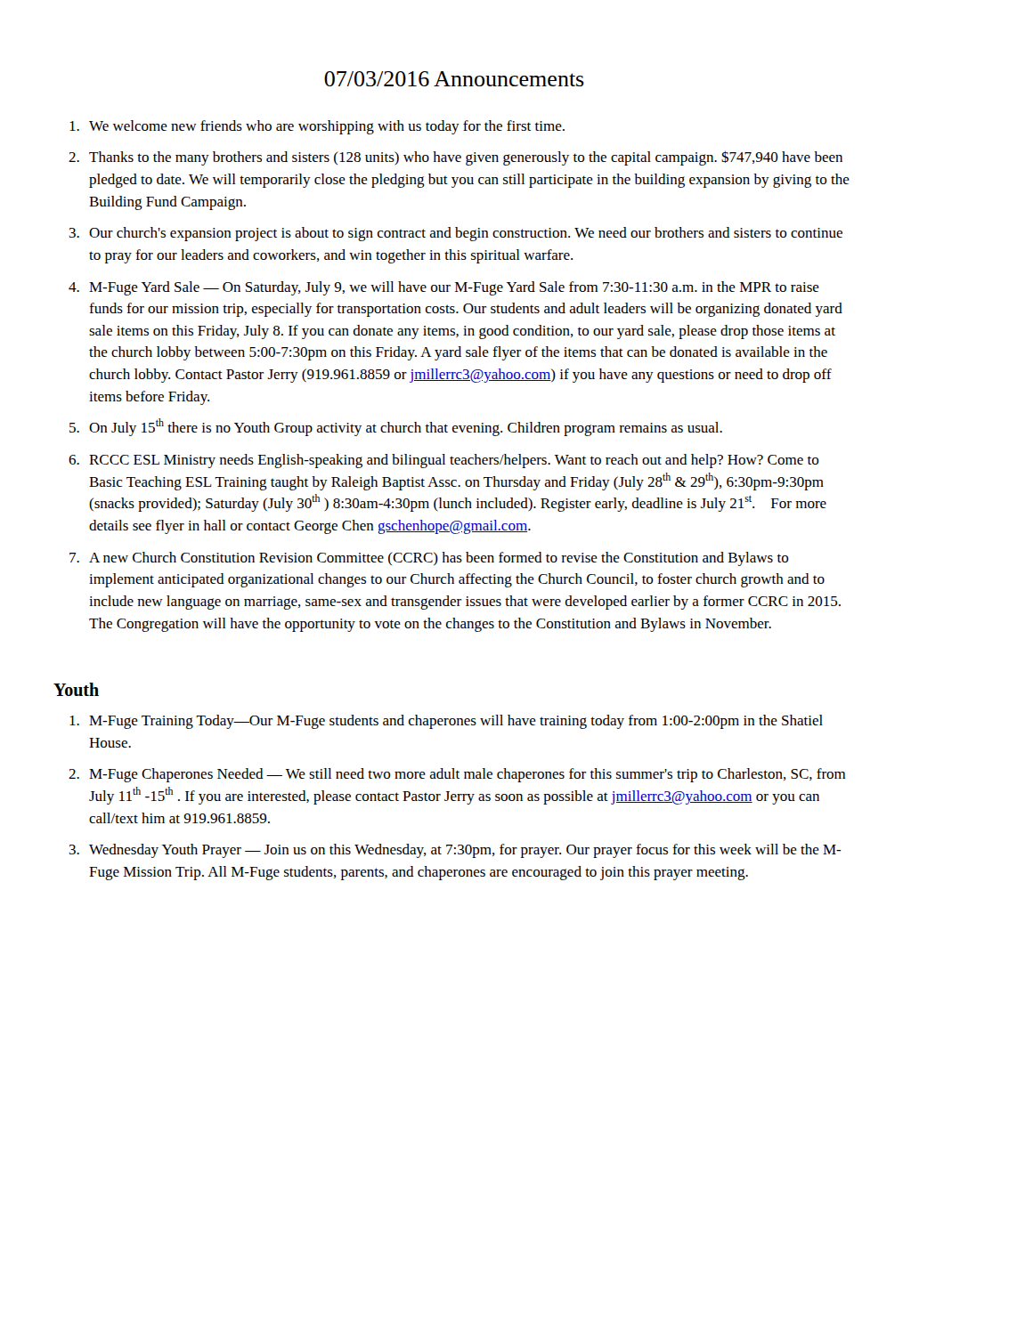07/03/2016 Announcements
We welcome new friends who are worshipping with us today for the first time.
Thanks to the many brothers and sisters (128 units) who have given generously to the capital campaign. $747,940 have been pledged to date. We will temporarily close the pledging but you can still participate in the building expansion by giving to the Building Fund Campaign.
Our church's expansion project is about to sign contract and begin construction. We need our brothers and sisters to continue to pray for our leaders and coworkers, and win together in this spiritual warfare.
M-Fuge Yard Sale — On Saturday, July 9, we will have our M-Fuge Yard Sale from 7:30-11:30 a.m. in the MPR to raise funds for our mission trip, especially for transportation costs. Our students and adult leaders will be organizing donated yard sale items on this Friday, July 8. If you can donate any items, in good condition, to our yard sale, please drop those items at the church lobby between 5:00-7:30pm on this Friday. A yard sale flyer of the items that can be donated is available in the church lobby. Contact Pastor Jerry (919.961.8859 or jmillerrc3@yahoo.com) if you have any questions or need to drop off items before Friday.
On July 15th there is no Youth Group activity at church that evening. Children program remains as usual.
RCCC ESL Ministry needs English-speaking and bilingual teachers/helpers. Want to reach out and help? How? Come to Basic Teaching ESL Training taught by Raleigh Baptist Assc. on Thursday and Friday (July 28th & 29th), 6:30pm-9:30pm (snacks provided); Saturday (July 30th ) 8:30am-4:30pm (lunch included). Register early, deadline is July 21st. For more details see flyer in hall or contact George Chen gschenhope@gmail.com.
A new Church Constitution Revision Committee (CCRC) has been formed to revise the Constitution and Bylaws to implement anticipated organizational changes to our Church affecting the Church Council, to foster church growth and to include new language on marriage, same-sex and transgender issues that were developed earlier by a former CCRC in 2015. The Congregation will have the opportunity to vote on the changes to the Constitution and Bylaws in November.
Youth
M-Fuge Training Today—Our M-Fuge students and chaperones will have training today from 1:00-2:00pm in the Shatiel House.
M-Fuge Chaperones Needed — We still need two more adult male chaperones for this summer's trip to Charleston, SC, from July 11th -15th . If you are interested, please contact Pastor Jerry as soon as possible at jmillerrc3@yahoo.com or you can call/text him at 919.961.8859.
Wednesday Youth Prayer — Join us on this Wednesday, at 7:30pm, for prayer. Our prayer focus for this week will be the M-Fuge Mission Trip. All M-Fuge students, parents, and chaperones are encouraged to join this prayer meeting.